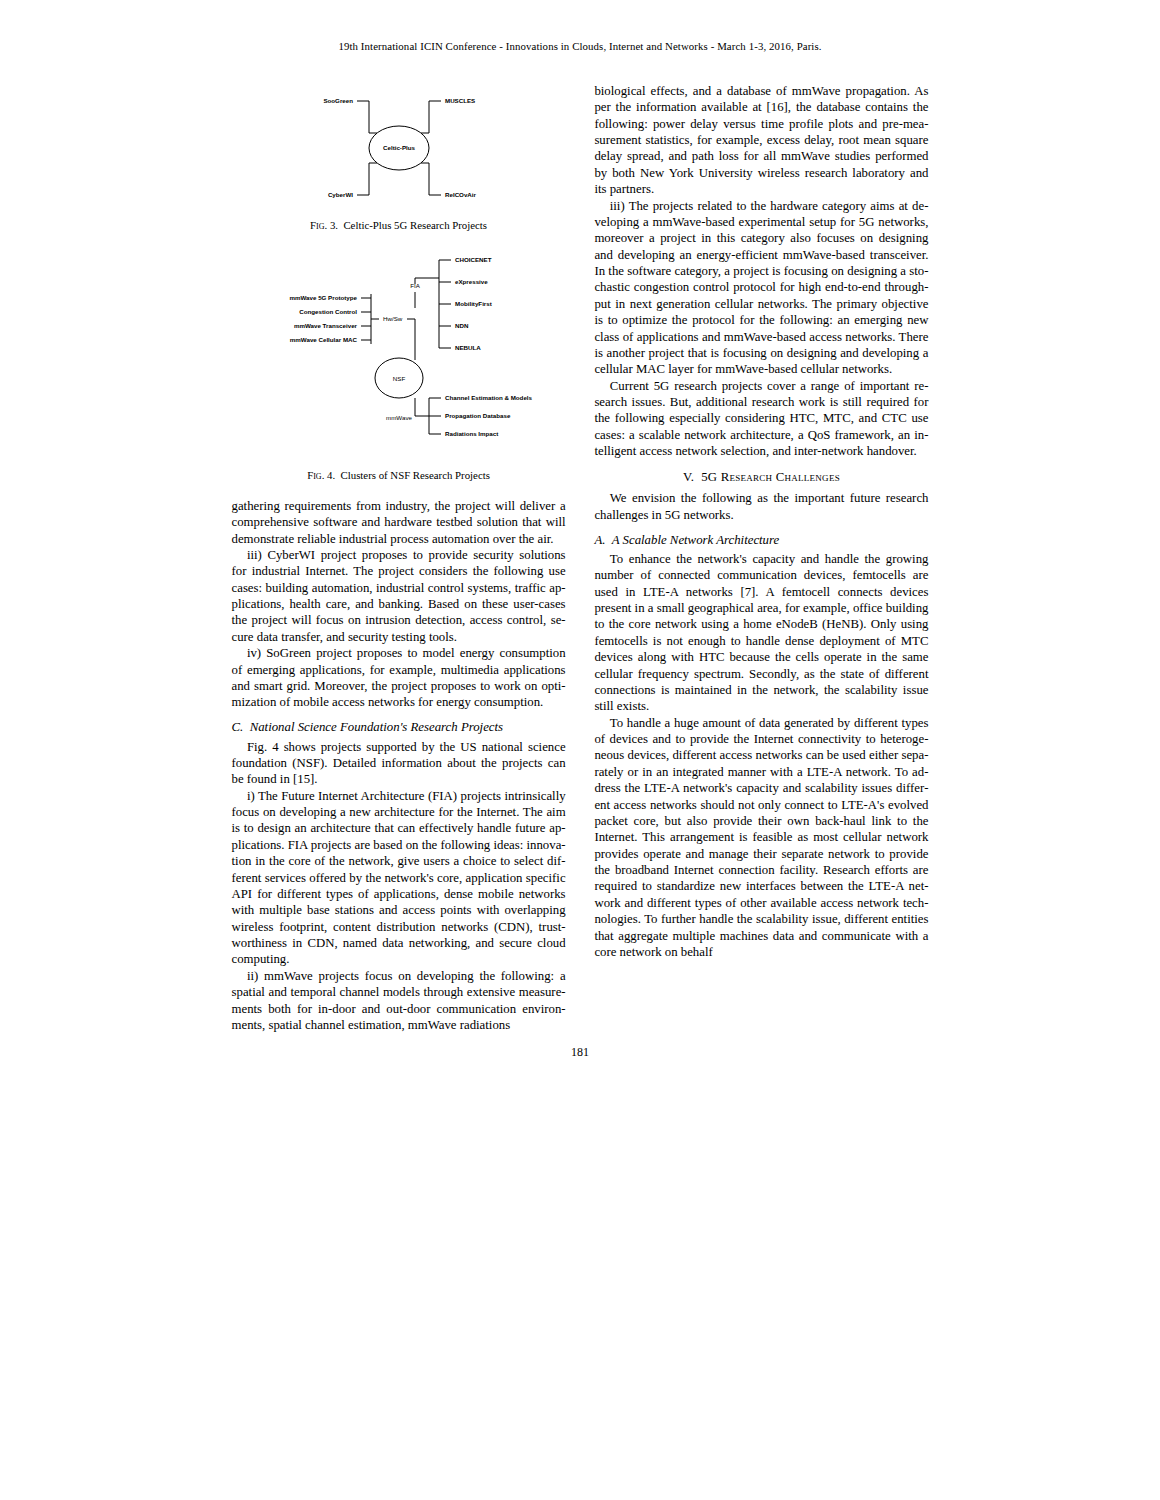19th International ICIN Conference - Innovations in Clouds, Internet and Networks - March 1-3, 2016, Paris.
Celtic-Plus SooGreen MUSCLES CyberWI ReICOvAir
Fig. 3. Celtic-Plus 5G Research Projects
NSF mmWave 5G Prototype Congestion Control mmWave Transceiver mmWave Cellular MAC Hw/Sw FIA CHOICENET eXpressive MobilityFirst NDN NEBULA mmWave Channel Estimation & Models Propagation Database Radiations Impact
Fig. 4. Clusters of NSF Research Projects
gathering requirements from industry, the project will deliver a comprehensive software and hardware testbed solution that will demonstrate reliable industrial process automation over the air.
iii) CyberWI project proposes to provide security solutions for industrial Internet. The project considers the following use cases: building automation, industrial control systems, traffic applications, health care, and banking. Based on these user-cases the project will focus on intrusion detection, access control, secure data transfer, and security testing tools.
iv) SoGreen project proposes to model energy consumption of emerging applications, for example, multimedia applications and smart grid. Moreover, the project proposes to work on optimization of mobile access networks for energy consumption.
C. National Science Foundation's Research Projects
Fig. 4 shows projects supported by the US national science foundation (NSF). Detailed information about the projects can be found in [15].
i) The Future Internet Architecture (FIA) projects intrinsically focus on developing a new architecture for the Internet. The aim is to design an architecture that can effectively handle future applications. FIA projects are based on the following ideas: innovation in the core of the network, give users a choice to select different services offered by the network's core, application specific API for different types of applications, dense mobile networks with multiple base stations and access points with overlapping wireless footprint, content distribution networks (CDN), trustworthiness in CDN, named data networking, and secure cloud computing.
ii) mmWave projects focus on developing the following: a spatial and temporal channel models through extensive measurements both for in-door and out-door communication environments, spatial channel estimation, mmWave radiations
biological effects, and a database of mmWave propagation. As per the information available at [16], the database contains the following: power delay versus time profile plots and pre-measurement statistics, for example, excess delay, root mean square delay spread, and path loss for all mmWave studies performed by both New York University wireless research laboratory and its partners.
iii) The projects related to the hardware category aims at developing a mmWave-based experimental setup for 5G networks, moreover a project in this category also focuses on designing and developing an energy-efficient mmWave-based transceiver. In the software category, a project is focusing on designing a stochastic congestion control protocol for high end-to-end throughput in next generation cellular networks. The primary objective is to optimize the protocol for the following: an emerging new class of applications and mmWave-based access networks. There is another project that is focusing on designing and developing a cellular MAC layer for mmWave-based cellular networks.
Current 5G research projects cover a range of important research issues. But, additional research work is still required for the following especially considering HTC, MTC, and CTC use cases: a scalable network architecture, a QoS framework, an intelligent access network selection, and inter-network handover.
V. 5G Research Challenges
We envision the following as the important future research challenges in 5G networks.
A. A Scalable Network Architecture
To enhance the network's capacity and handle the growing number of connected communication devices, femtocells are used in LTE-A networks [7]. A femtocell connects devices present in a small geographical area, for example, office building to the core network using a home eNodeB (HeNB). Only using femtocells is not enough to handle dense deployment of MTC devices along with HTC because the cells operate in the same cellular frequency spectrum. Secondly, as the state of different connections is maintained in the network, the scalability issue still exists.
To handle a huge amount of data generated by different types of devices and to provide the Internet connectivity to heterogeneous devices, different access networks can be used either separately or in an integrated manner with a LTE-A network. To address the LTE-A network's capacity and scalability issues different access networks should not only connect to LTE-A's evolved packet core, but also provide their own back-haul link to the Internet. This arrangement is feasible as most cellular network provides operate and manage their separate network to provide the broadband Internet connection facility. Research efforts are required to standardize new interfaces between the LTE-A network and different types of other available access network technologies. To further handle the scalability issue, different entities that aggregate multiple machines data and communicate with a core network on behalf
181